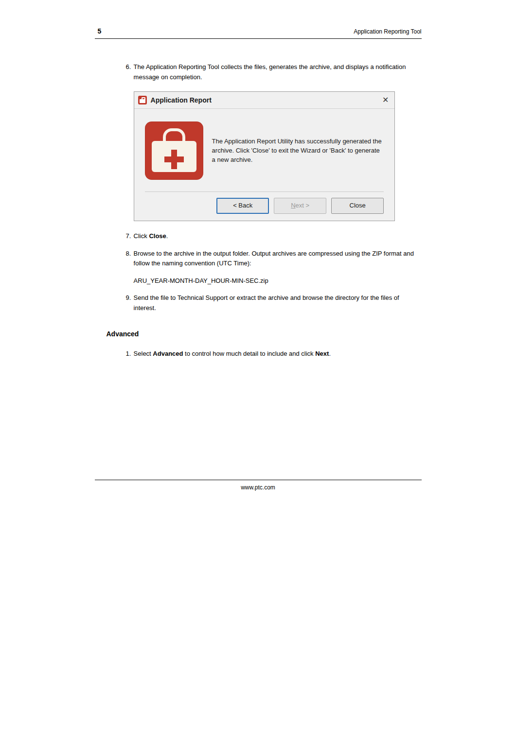5 Application Reporting Tool
6. The Application Reporting Tool collects the files, generates the archive, and displays a notification message on completion.
Application Report
✕
The Application Report Utility has successfully generated the archive. Click 'Close' to exit the Wizard or 'Back' to generate a new archive.
< Back
Next >
Close
7. Click Close.
8. Browse to the archive in the output folder. Output archives are compressed using the ZIP format and follow the naming convention (UTC Time):
ARU_YEAR-MONTH-DAY_HOUR-MIN-SEC.zip
9. Send the file to Technical Support or extract the archive and browse the directory for the files of interest.
Advanced
1. Select Advanced to control how much detail to include and click Next.
www.ptc.com